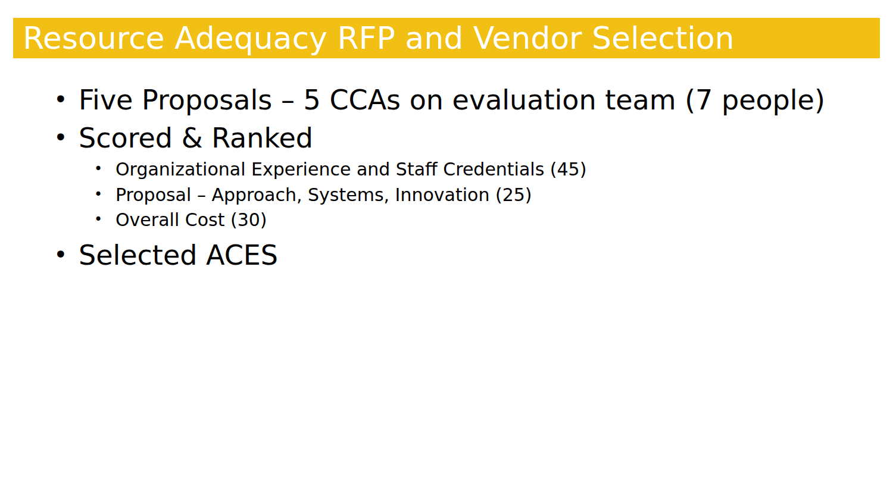Resource Adequacy RFP and Vendor Selection
Five Proposals – 5 CCAs on evaluation team (7 people)
Scored & Ranked
Organizational Experience and Staff Credentials (45)
Proposal – Approach, Systems, Innovation (25)
Overall Cost (30)
Selected ACES